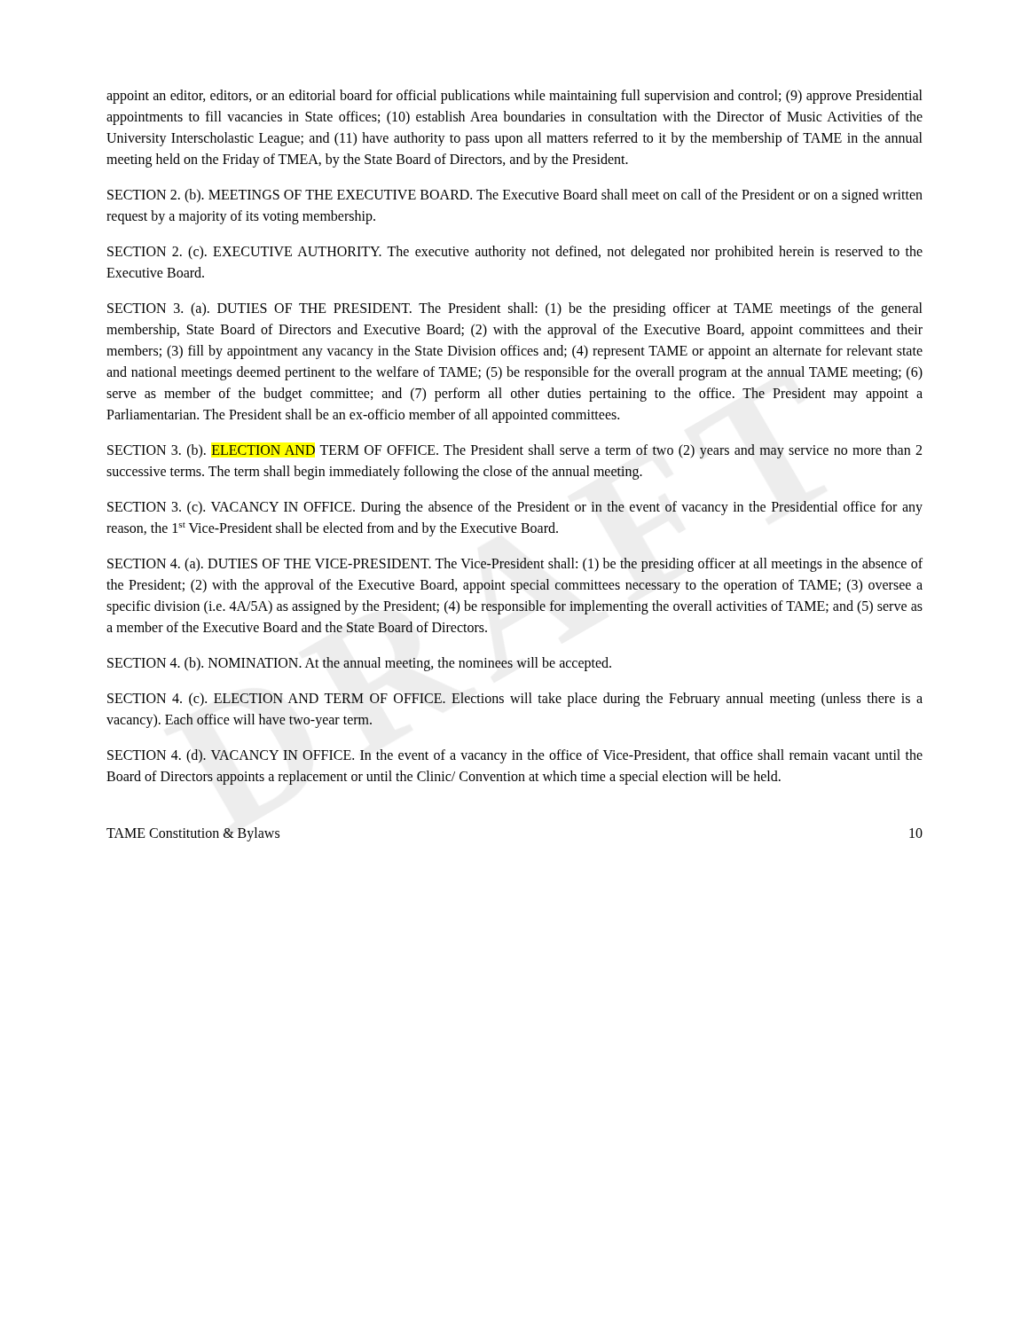DRAFT
appoint an editor, editors, or an editorial board for official publications while maintaining full supervision and control; (9) approve Presidential appointments to fill vacancies in State offices; (10) establish Area boundaries in consultation with the Director of Music Activities of the University Interscholastic League; and (11) have authority to pass upon all matters referred to it by the membership of TAME in the annual meeting held on the Friday of TMEA, by the State Board of Directors, and by the President.
SECTION 2. (b). MEETINGS OF THE EXECUTIVE BOARD. The Executive Board shall meet on call of the President or on a signed written request by a majority of its voting membership.
SECTION 2. (c). EXECUTIVE AUTHORITY. The executive authority not defined, not delegated nor prohibited herein is reserved to the Executive Board.
SECTION 3. (a). DUTIES OF THE PRESIDENT. The President shall: (1) be the presiding officer at TAME meetings of the general membership, State Board of Directors and Executive Board; (2) with the approval of the Executive Board, appoint committees and their members; (3) fill by appointment any vacancy in the State Division offices and; (4) represent TAME or appoint an alternate for relevant state and national meetings deemed pertinent to the welfare of TAME; (5) be responsible for the overall program at the annual TAME meeting; (6) serve as member of the budget committee; and (7) perform all other duties pertaining to the office. The President may appoint a Parliamentarian. The President shall be an ex-officio member of all appointed committees.
SECTION 3. (b). ELECTION AND TERM OF OFFICE. The President shall serve a term of two (2) years and may service no more than 2 successive terms. The term shall begin immediately following the close of the annual meeting.
SECTION 3. (c). VACANCY IN OFFICE. During the absence of the President or in the event of vacancy in the Presidential office for any reason, the 1st Vice-President shall be elected from and by the Executive Board.
SECTION 4. (a). DUTIES OF THE VICE-PRESIDENT. The Vice-President shall: (1) be the presiding officer at all meetings in the absence of the President; (2) with the approval of the Executive Board, appoint special committees necessary to the operation of TAME; (3) oversee a specific division (i.e. 4A/5A) as assigned by the President; (4) be responsible for implementing the overall activities of TAME; and (5) serve as a member of the Executive Board and the State Board of Directors.
SECTION 4. (b). NOMINATION. At the annual meeting, the nominees will be accepted.
SECTION 4. (c). ELECTION AND TERM OF OFFICE. Elections will take place during the February annual meeting (unless there is a vacancy). Each office will have two-year term.
SECTION 4. (d). VACANCY IN OFFICE. In the event of a vacancy in the office of Vice-President, that office shall remain vacant until the Board of Directors appoints a replacement or until the Clinic/ Convention at which time a special election will be held.
TAME Constitution & Bylaws 10